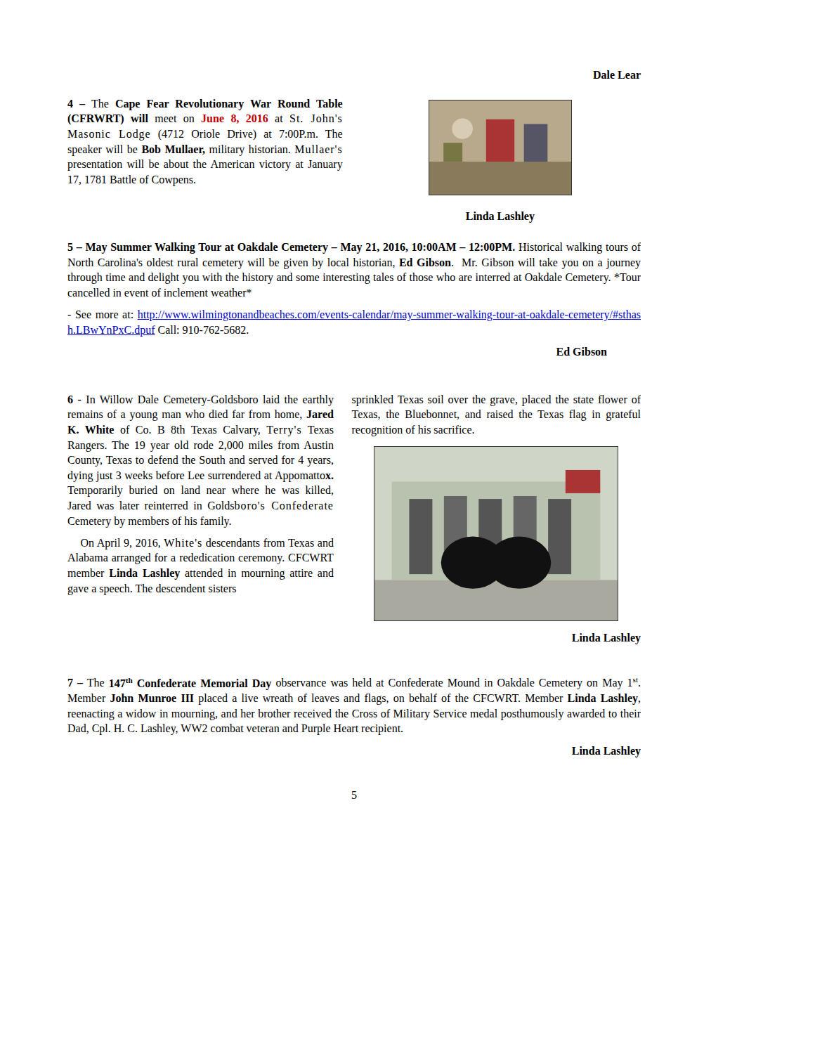Dale Lear
4 – The Cape Fear Revolutionary War Round Table (CFRWRT) will meet on June 8, 2016 at St. John's Masonic Lodge (4712 Oriole Drive) at 7:00P.m. The speaker will be Bob Mullaer, military historian. Mullaer's presentation will be about the American victory at January 17, 1781 Battle of Cowpens.
Linda Lashley
5 – May Summer Walking Tour at Oakdale Cemetery – May 21, 2016, 10:00AM – 12:00PM. Historical walking tours of North Carolina's oldest rural cemetery will be given by local historian, Ed Gibson. Mr. Gibson will take you on a journey through time and delight you with the history and some interesting tales of those who are interred at Oakdale Cemetery. *Tour cancelled in event of inclement weather*
- See more at: http://www.wilmingtonandbeaches.com/events-calendar/may-summer-walking-tour-at-oakdale-cemetery/#sthash.LBwYnPxC.dpuf Call: 910-762-5682.
Ed Gibson
6 - In Willow Dale Cemetery-Goldsboro laid the earthly remains of a young man who died far from home, Jared K. White of Co. B 8th Texas Calvary, Terry's Texas Rangers. The 19 year old rode 2,000 miles from Austin County, Texas to defend the South and served for 4 years, dying just 3 weeks before Lee surrendered at Appomattox. Temporarily buried on land near where he was killed, Jared was later reinterred in Goldsboro's Confederate Cemetery by members of his family.
On April 9, 2016, White's descendants from Texas and Alabama arranged for a rededication ceremony. CFCWRT member Linda Lashley attended in mourning attire and gave a speech. The descendent sisters
sprinkled Texas soil over the grave, placed the state flower of Texas, the Bluebonnet, and raised the Texas flag in grateful recognition of his sacrifice.
Linda Lashley
7 – The 147th Confederate Memorial Day observance was held at Confederate Mound in Oakdale Cemetery on May 1st. Member John Munroe III placed a live wreath of leaves and flags, on behalf of the CFCWRT. Member Linda Lashley, reenacting a widow in mourning, and her brother received the Cross of Military Service medal posthumously awarded to their Dad, Cpl. H. C. Lashley, WW2 combat veteran and Purple Heart recipient.
Linda Lashley
5